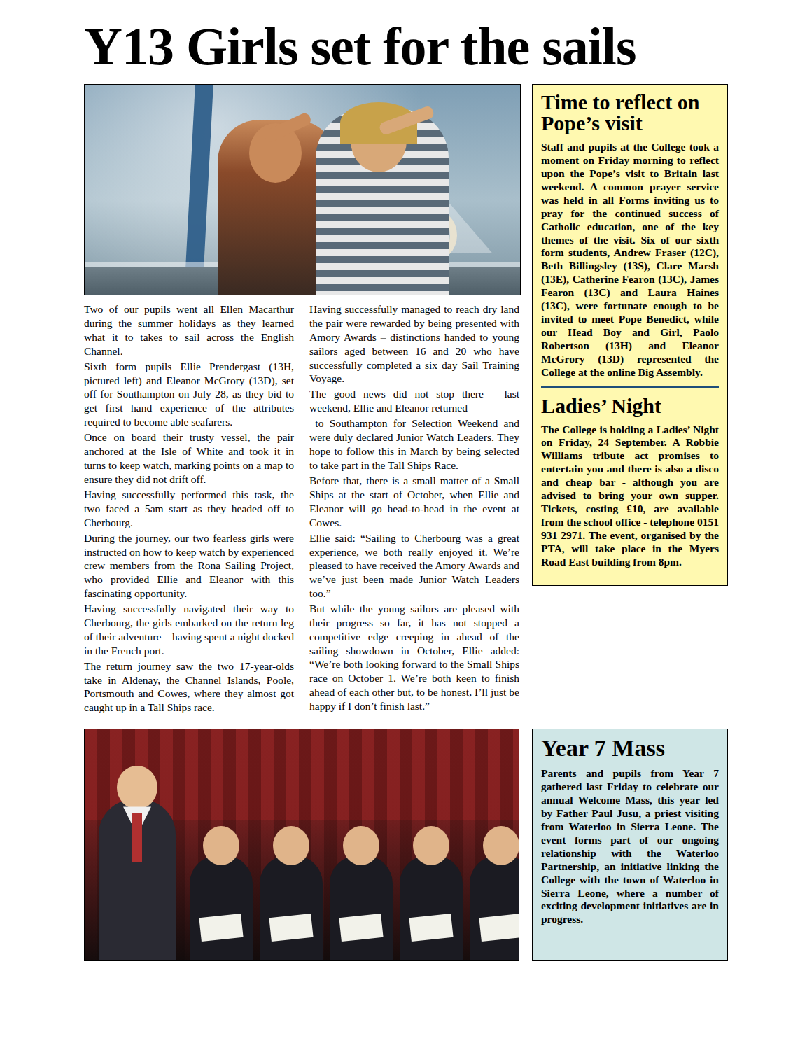Y13 Girls set for the sails
Two of our pupils went all Ellen Macarthur during the summer holidays as they learned what it to takes to sail across the English Channel.
Sixth form pupils Ellie Prendergast (13H, pictured left) and Eleanor McGrory (13D), set off for Southampton on July 28, as they bid to get first hand experience of the attributes required to become able seafarers.
Once on board their trusty vessel, the pair anchored at the Isle of White and took it in turns to keep watch, marking points on a map to ensure they did not drift off.
Having successfully performed this task, the two faced a 5am start as they headed off to Cherbourg.
During the journey, our two fearless girls were instructed on how to keep watch by experienced crew members from the Rona Sailing Project, who provided Ellie and Eleanor with this fascinating opportunity.
Having successfully navigated their way to Cherbourg, the girls embarked on the return leg of their adventure – having spent a night docked in the French port.
The return journey saw the two 17-year-olds take in Aldenay, the Channel Islands, Poole, Portsmouth and Cowes, where they almost got caught up in a Tall Ships race.
Having successfully managed to reach dry land the pair were rewarded by being presented with Amory Awards – distinctions handed to young sailors aged between 16 and 20 who have successfully completed a six day Sail Training Voyage.
The good news did not stop there – last weekend, Ellie and Eleanor returned
to Southampton for Selection Weekend and were duly declared Junior Watch Leaders. They hope to follow this in March by being selected to take part in the Tall Ships Race.
Before that, there is a small matter of a Small Ships at the start of October, when Ellie and Eleanor will go head-to-head in the event at Cowes.
Ellie said: “Sailing to Cherbourg was a great experience, we both really enjoyed it. We’re pleased to have received the Amory Awards and we’ve just been made Junior Watch Leaders too.”
But while the young sailors are pleased with their progress so far, it has not stopped a competitive edge creeping in ahead of the sailing showdown in October, Ellie added: “We’re both looking forward to the Small Ships race on October 1. We’re both keen to finish ahead of each other but, to be honest, I’ll just be happy if I don’t finish last.”
Time to reflect on Pope’s visit
Staff and pupils at the College took a moment on Friday morning to reflect upon the Pope’s visit to Britain last weekend. A common prayer service was held in all Forms inviting us to pray for the continued success of Catholic education, one of the key themes of the visit. Six of our sixth form students, Andrew Fraser (12C), Beth Billingsley (13S), Clare Marsh (13E), Catherine Fearon (13C), James Fearon (13C) and Laura Haines (13C), were fortunate enough to be invited to meet Pope Benedict, while our Head Boy and Girl, Paolo Robertson (13H) and Eleanor McGrory (13D) represented the College at the online Big Assembly.
Ladies’ Night
The College is holding a Ladies’ Night on Friday, 24 September. A Robbie Williams tribute act promises to entertain you and there is also a disco and cheap bar - although you are advised to bring your own supper. Tickets, costing £10, are available from the school office - telephone 0151 931 2971. The event, organised by the PTA, will take place in the Myers Road East building from 8pm.
Year 7 Mass
Parents and pupils from Year 7 gathered last Friday to celebrate our annual Welcome Mass, this year led by Father Paul Jusu, a priest visiting from Waterloo in Sierra Leone. The event forms part of our ongoing relationship with the Waterloo Partnership, an initiative linking the College with the town of Waterloo in Sierra Leone, where a number of exciting development initiatives are in progress.